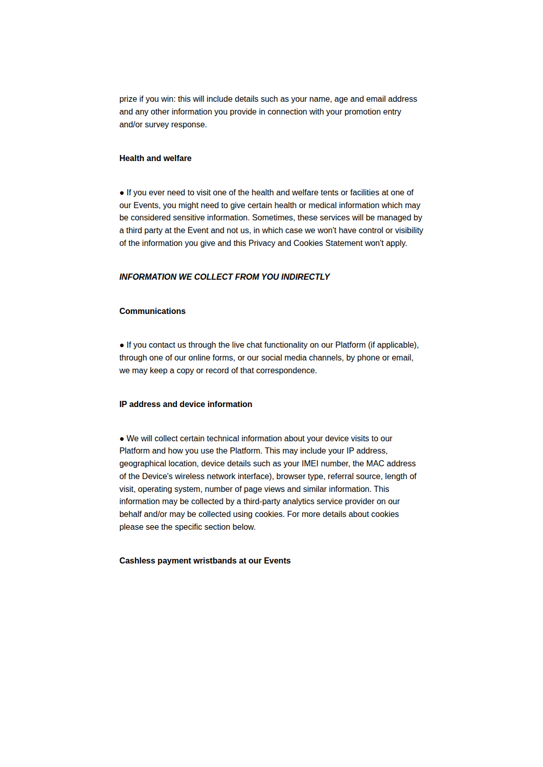prize if you win: this will include details such as your name, age and email address and any other information you provide in connection with your promotion entry and/or survey response.
Health and welfare
● If you ever need to visit one of the health and welfare tents or facilities at one of our Events, you might need to give certain health or medical information which may be considered sensitive information. Sometimes, these services will be managed by a third party at the Event and not us, in which case we won't have control or visibility of the information you give and this Privacy and Cookies Statement won't apply.
INFORMATION WE COLLECT FROM YOU INDIRECTLY
Communications
● If you contact us through the live chat functionality on our Platform (if applicable), through one of our online forms, or our social media channels, by phone or email, we may keep a copy or record of that correspondence.
IP address and device information
● We will collect certain technical information about your device visits to our Platform and how you use the Platform. This may include your IP address, geographical location, device details such as your IMEI number, the MAC address of the Device's wireless network interface), browser type, referral source, length of visit, operating system, number of page views and similar information. This information may be collected by a third-party analytics service provider on our behalf and/or may be collected using cookies. For more details about cookies please see the specific section below.
Cashless payment wristbands at our Events